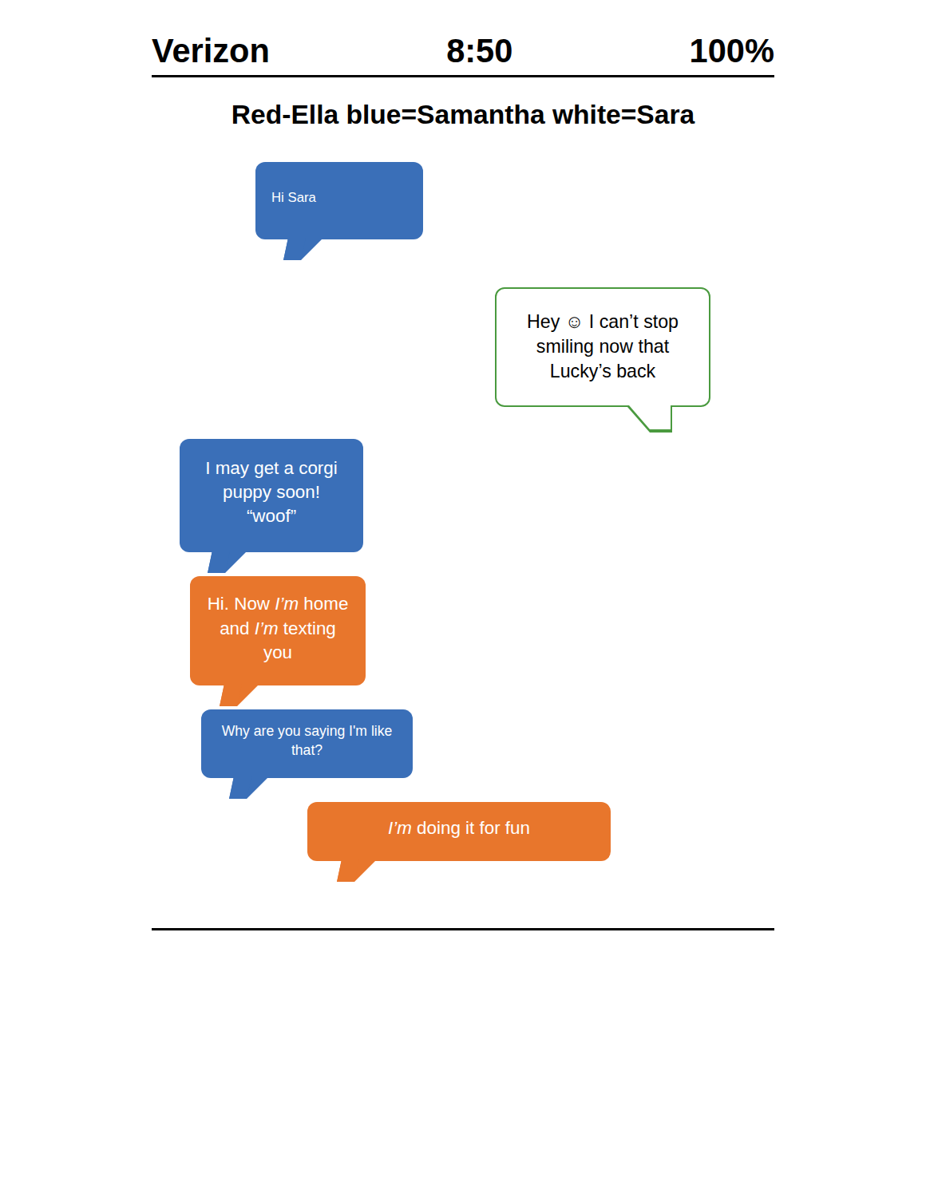Verizon 8:50 100%
Red-Ella blue=Samantha white=Sara
Hi Sara
Hey ☺ I can’t stop smiling now that Lucky’s back
I may get a corgi puppy soon!
“woof”
Hi. Now I’m home and I’m texting you
Why are you saying I'm like that?
I’m doing it for fun